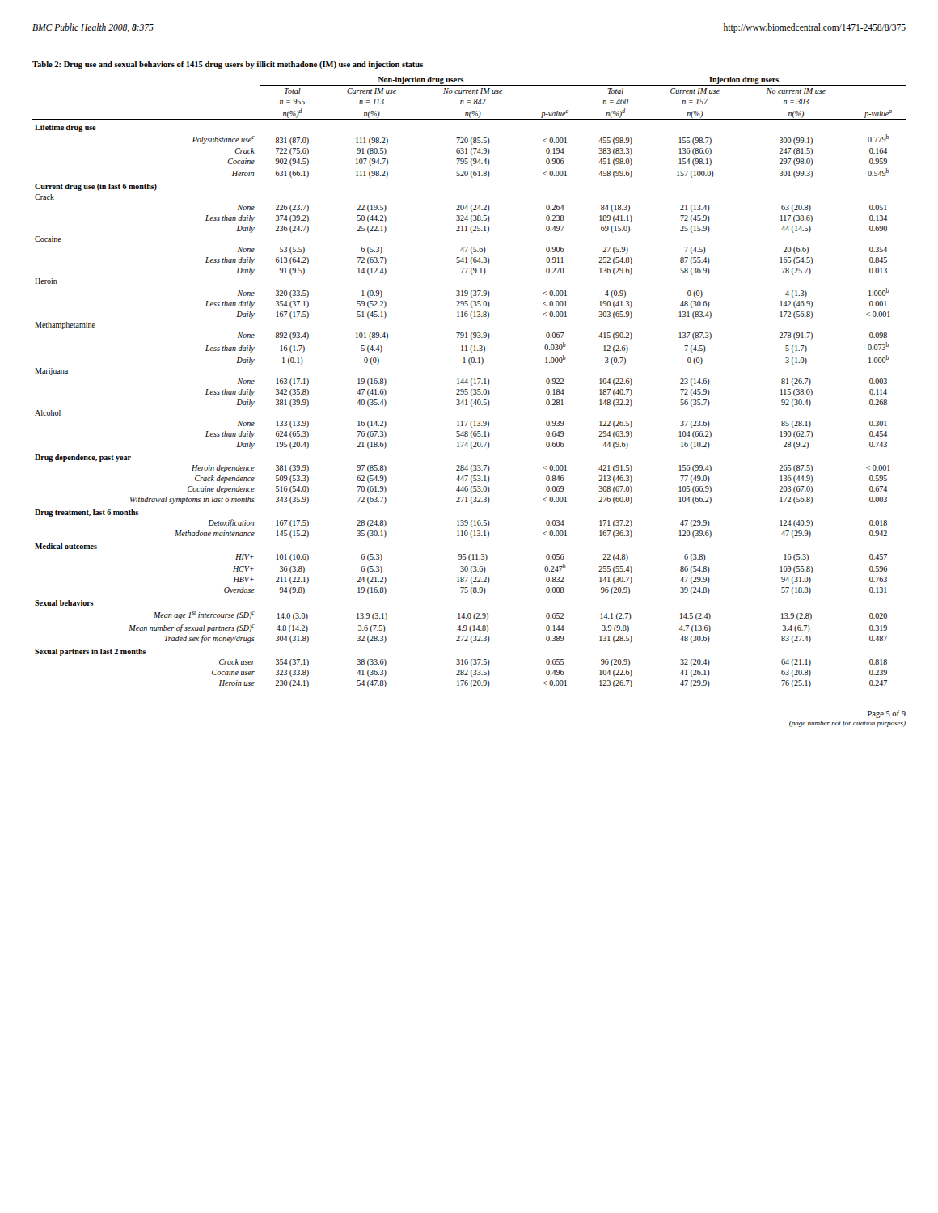BMC Public Health 2008, 8:375
http://www.biomedcentral.com/1471-2458/8/375
Table 2: Drug use and sexual behaviors of 1415 drug users by illicit methadone (IM) use and injection status
| | Non-injection drug users | Injection drug users |
| --- | --- | --- |
| | Total | Current IM use | No current IM use | | Total | Current IM use | No current IM use | |
| | n = 955 | n = 113 | n = 842 | | n = 460 | n = 157 | n = 303 | |
| | n(%) d | n(%) | n(%) | p-value a | n(%) d | n(%) | n(%) | p-value a |
| Lifetime drug use |
| Polysubstance use e | 831 (87.0) | 111 (98.2) | 720 (85.5) | < 0.001 | 455 (98.9) | 155 (98.7) | 300 (99.1) | 0.779 b |
| Crack | 722 (75.6) | 91 (80.5) | 631 (74.9) | 0.194 | 383 (83.3) | 136 (86.6) | 247 (81.5) | 0.164 |
| Cocaine | 902 (94.5) | 107 (94.7) | 795 (94.4) | 0.906 | 451 (98.0) | 154 (98.1) | 297 (98.0) | 0.959 |
| Heroin | 631 (66.1) | 111 (98.2) | 520 (61.8) | < 0.001 | 458 (99.6) | 157 (100.0) | 301 (99.3) | 0.549 b |
| Current drug use (in last 6 months) |
| Crack |
| None | 226 (23.7) | 22 (19.5) | 204 (24.2) | 0.264 | 84 (18.3) | 21 (13.4) | 63 (20.8) | 0.051 |
| Less than daily | 374 (39.2) | 50 (44.2) | 324 (38.5) | 0.238 | 189 (41.1) | 72 (45.9) | 117 (38.6) | 0.134 |
| Daily | 236 (24.7) | 25 (22.1) | 211 (25.1) | 0.497 | 69 (15.0) | 25 (15.9) | 44 (14.5) | 0.690 |
| Cocaine |
| None | 53 (5.5) | 6 (5.3) | 47 (5.6) | 0.906 | 27 (5.9) | 7 (4.5) | 20 (6.6) | 0.354 |
| Less than daily | 613 (64.2) | 72 (63.7) | 541 (64.3) | 0.911 | 252 (54.8) | 87 (55.4) | 165 (54.5) | 0.845 |
| Daily | 91 (9.5) | 14 (12.4) | 77 (9.1) | 0.270 | 136 (29.6) | 58 (36.9) | 78 (25.7) | 0.013 |
| Heroin |
| None | 320 (33.5) | 1 (0.9) | 319 (37.9) | < 0.001 | 4 (0.9) | 0 (0) | 4 (1.3) | 1.000 b |
| Less than daily | 354 (37.1) | 59 (52.2) | 295 (35.0) | < 0.001 | 190 (41.3) | 48 (30.6) | 142 (46.9) | 0.001 |
| Daily | 167 (17.5) | 51 (45.1) | 116 (13.8) | < 0.001 | 303 (65.9) | 131 (83.4) | 172 (56.8) | < 0.001 |
| Methamphetamine |
| None | 892 (93.4) | 101 (89.4) | 791 (93.9) | 0.067 | 415 (90.2) | 137 (87.3) | 278 (91.7) | 0.098 |
| Less than daily | 16 (1.7) | 5 (4.4) | 11 (1.3) | 0.030 b | 12 (2.6) | 7 (4.5) | 5 (1.7) | 0.073 b |
| Daily | 1 (0.1) | 0 (0) | 1 (0.1) | 1.000 b | 3 (0.7) | 0 (0) | 3 (1.0) | 1.000 b |
| Marijuana |
| None | 163 (17.1) | 19 (16.8) | 144 (17.1) | 0.922 | 104 (22.6) | 23 (14.6) | 81 (26.7) | 0.003 |
| Less than daily | 342 (35.8) | 47 (41.6) | 295 (35.0) | 0.184 | 187 (40.7) | 72 (45.9) | 115 (38.0) | 0.114 |
| Daily | 381 (39.9) | 40 (35.4) | 341 (40.5) | 0.281 | 148 (32.2) | 56 (35.7) | 92 (30.4) | 0.268 |
| Alcohol |
| None | 133 (13.9) | 16 (14.2) | 117 (13.9) | 0.939 | 122 (26.5) | 37 (23.6) | 85 (28.1) | 0.301 |
| Less than daily | 624 (65.3) | 76 (67.3) | 548 (65.1) | 0.649 | 294 (63.9) | 104 (66.2) | 190 (62.7) | 0.454 |
| Daily | 195 (20.4) | 21 (18.6) | 174 (20.7) | 0.606 | 44 (9.6) | 16 (10.2) | 28 (9.2) | 0.743 |
| Drug dependence, past year |
| Heroin dependence | 381 (39.9) | 97 (85.8) | 284 (33.7) | < 0.001 | 421 (91.5) | 156 (99.4) | 265 (87.5) | < 0.001 |
| Crack dependence | 509 (53.3) | 62 (54.9) | 447 (53.1) | 0.846 | 213 (46.3) | 77 (49.0) | 136 (44.9) | 0.595 |
| Cocaine dependence | 516 (54.0) | 70 (61.9) | 446 (53.0) | 0.069 | 308 (67.0) | 105 (66.9) | 203 (67.0) | 0.674 |
| Withdrawal symptoms in last 6 months | 343 (35.9) | 72 (63.7) | 271 (32.3) | < 0.001 | 276 (60.0) | 104 (66.2) | 172 (56.8) | 0.003 |
| Drug treatment, last 6 months |
| Detoxification | 167 (17.5) | 28 (24.8) | 139 (16.5) | 0.034 | 171 (37.2) | 47 (29.9) | 124 (40.9) | 0.018 |
| Methadone maintenance | 145 (15.2) | 35 (30.1) | 110 (13.1) | < 0.001 | 167 (36.3) | 120 (39.6) | 47 (29.9) | 0.942 |
| Medical outcomes |
| HIV+ | 101 (10.6) | 6 (5.3) | 95 (11.3) | 0.056 | 22 (4.8) | 6 (3.8) | 16 (5.3) | 0.457 |
| HCV+ | 36 (3.8) | 6 (5.3) | 30 (3.6) | 0.247 b | 255 (55.4) | 86 (54.8) | 169 (55.8) | 0.596 |
| HBV+ | 211 (22.1) | 24 (21.2) | 187 (22.2) | 0.832 | 141 (30.7) | 47 (29.9) | 94 (31.0) | 0.763 |
| Overdose | 94 (9.8) | 19 (16.8) | 75 (8.9) | 0.008 | 96 (20.9) | 39 (24.8) | 57 (18.8) | 0.131 |
| Sexual behaviors |
| Mean age 1 st intercourse (SD) c | 14.0 (3.0) | 13.9 (3.1) | 14.0 (2.9) | 0.652 | 14.1 (2.7) | 14.5 (2.4) | 13.9 (2.8) | 0.020 |
| Mean number of sexual partners (SD) c | 4.8 (14.2) | 3.6 (7.5) | 4.9 (14.8) | 0.144 | 3.9 (9.8) | 4.7 (13.6) | 3.4 (6.7) | 0.319 |
| Traded sex for money/drugs | 304 (31.8) | 32 (28.3) | 272 (32.3) | 0.389 | 131 (28.5) | 48 (30.6) | 83 (27.4) | 0.487 |
| Sexual partners in last 2 months |
| Crack user | 354 (37.1) | 38 (33.6) | 316 (37.5) | 0.655 | 96 (20.9) | 32 (20.4) | 64 (21.1) | 0.818 |
| Cocaine user | 323 (33.8) | 41 (36.3) | 282 (33.5) | 0.496 | 104 (22.6) | 41 (26.1) | 63 (20.8) | 0.239 |
| Heroin use | 230 (24.1) | 54 (47.8) | 176 (20.9) | < 0.001 | 123 (26.7) | 47 (29.9) | 76 (25.1) | 0.247 |
Page 5 of 9
(page number not for citation purposes)